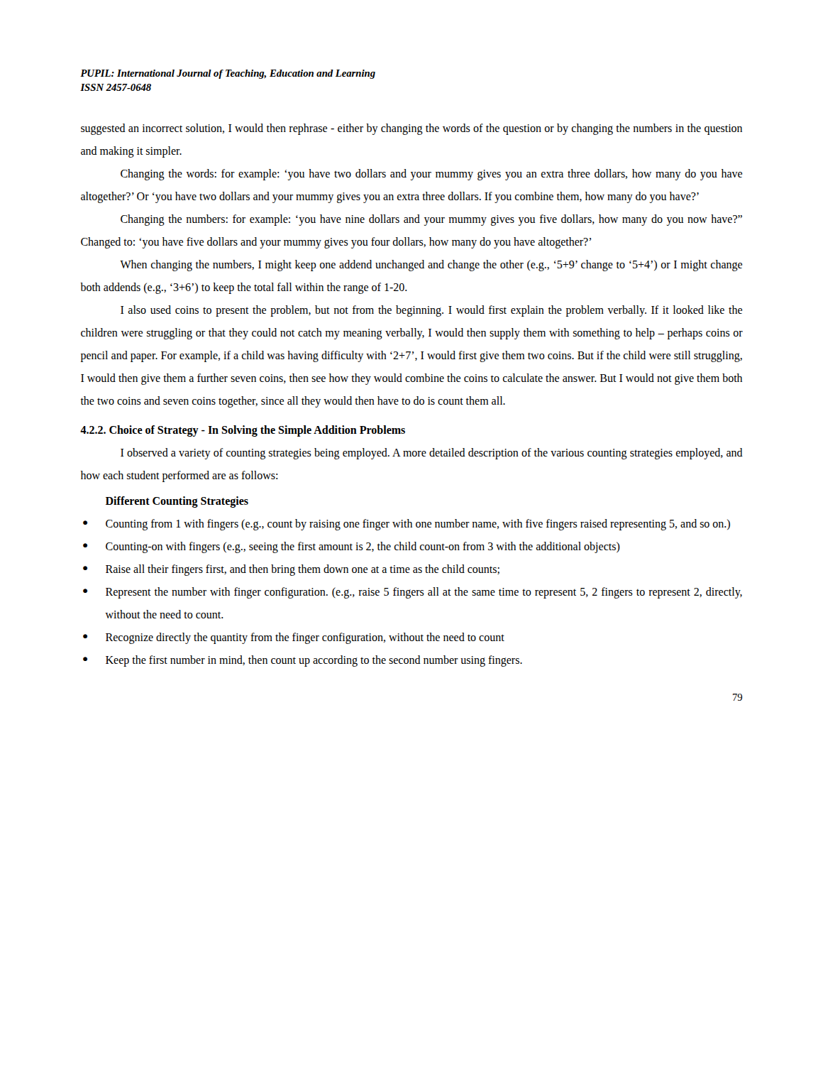PUPIL: International Journal of Teaching, Education and Learning
ISSN 2457-0648
suggested an incorrect solution, I would then rephrase - either by changing the words of the question or by changing the numbers in the question and making it simpler.
Changing the words: for example: ‘you have two dollars and your mummy gives you an extra three dollars, how many do you have altogether?’ Or ‘you have two dollars and your mummy gives you an extra three dollars. If you combine them, how many do you have?’
Changing the numbers: for example: ‘you have nine dollars and your mummy gives you five dollars, how many do you now have?” Changed to: ‘you have five dollars and your mummy gives you four dollars, how many do you have altogether?’
When changing the numbers, I might keep one addend unchanged and change the other (e.g., ‘5+9’ change to ‘5+4’) or I might change both addends (e.g., ‘3+6’) to keep the total fall within the range of 1-20.
I also used coins to present the problem, but not from the beginning. I would first explain the problem verbally. If it looked like the children were struggling or that they could not catch my meaning verbally, I would then supply them with something to help – perhaps coins or pencil and paper. For example, if a child was having difficulty with ‘2+7’, I would first give them two coins. But if the child were still struggling, I would then give them a further seven coins, then see how they would combine the coins to calculate the answer. But I would not give them both the two coins and seven coins together, since all they would then have to do is count them all.
4.2.2. Choice of Strategy - In Solving the Simple Addition Problems
I observed a variety of counting strategies being employed. A more detailed description of the various counting strategies employed, and how each student performed are as follows:
Different Counting Strategies
Counting from 1 with fingers (e.g., count by raising one finger with one number name, with five fingers raised representing 5, and so on.)
Counting-on with fingers (e.g., seeing the first amount is 2, the child count-on from 3 with the additional objects)
Raise all their fingers first, and then bring them down one at a time as the child counts;
Represent the number with finger configuration. (e.g., raise 5 fingers all at the same time to represent 5, 2 fingers to represent 2, directly, without the need to count.
Recognize directly the quantity from the finger configuration, without the need to count
Keep the first number in mind, then count up according to the second number using fingers.
79